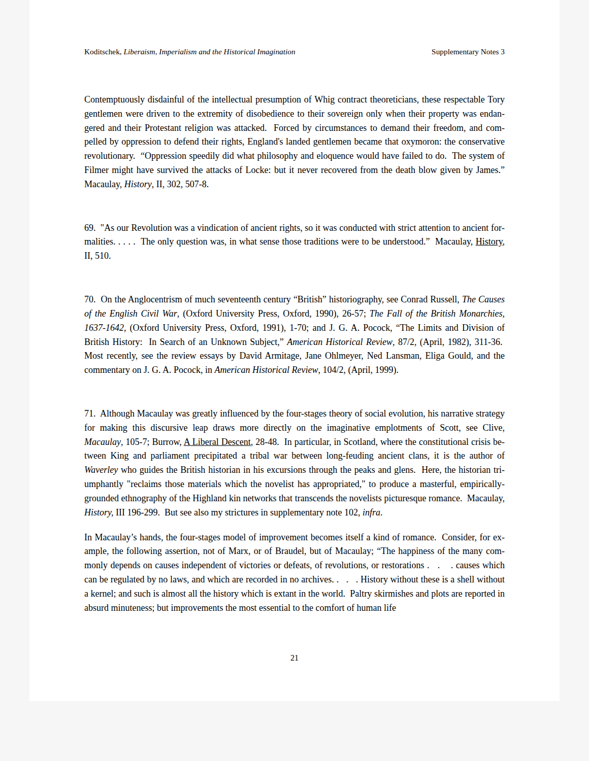Koditschek, Liberaism, Imperialism and the Historical Imagination
Supplementary Notes 3
Contemptuously disdainful of the intellectual presumption of Whig contract theoreticians, these respectable Tory gentlemen were driven to the extremity of disobedience to their sovereign only when their property was endangered and their Protestant religion was attacked. Forced by circumstances to demand their freedom, and compelled by oppression to defend their rights, England's landed gentlemen became that oxymoron: the conservative revolutionary. “Oppression speedily did what philosophy and eloquence would have failed to do. The system of Filmer might have survived the attacks of Locke: but it never recovered from the death blow given by James.” Macaulay, History, II, 302, 507-8.
69. "As our Revolution was a vindication of ancient rights, so it was conducted with strict attention to ancient formalities. . . . . The only question was, in what sense those traditions were to be understood.” Macaulay, History, II, 510.
70. On the Anglocentrism of much seventeenth century “British” historiography, see Conrad Russell, The Causes of the English Civil War, (Oxford University Press, Oxford, 1990), 26-57; The Fall of the British Monarchies, 1637-1642, (Oxford University Press, Oxford, 1991), 1-70; and J. G. A. Pocock, “The Limits and Division of British History: In Search of an Unknown Subject,” American Historical Review, 87/2, (April, 1982), 311-36. Most recently, see the review essays by David Armitage, Jane Ohlmeyer, Ned Lansman, Eliga Gould, and the commentary on J. G. A. Pocock, in American Historical Review, 104/2, (April, 1999).
71. Although Macaulay was greatly influenced by the four-stages theory of social evolution, his narrative strategy for making this discursive leap draws more directly on the imaginative emplotments of Scott, see Clive, Macaulay, 105-7; Burrow, A Liberal Descent, 28-48. In particular, in Scotland, where the constitutional crisis between King and parliament precipitated a tribal war between long-feuding ancient clans, it is the author of Waverley who guides the British historian in his excursions through the peaks and glens. Here, the historian triumphantly "reclaims those materials which the novelist has appropriated," to produce a masterful, empirically-grounded ethnography of the Highland kin networks that transcends the novelists picturesque romance. Macaulay, History, III 196-299. But see also my strictures in supplementary note 102, infra.
In Macaulay’s hands, the four-stages model of improvement becomes itself a kind of romance. Consider, for example, the following assertion, not of Marx, or of Braudel, but of Macaulay; “The happiness of the many commonly depends on causes independent of victories or defeats, of revolutions, or restorations . . . causes which can be regulated by no laws, and which are recorded in no archives. . . . History without these is a shell without a kernel; and such is almost all the history which is extant in the world. Paltry skirmishes and plots are reported in absurd minuteness; but improvements the most essential to the comfort of human life
21